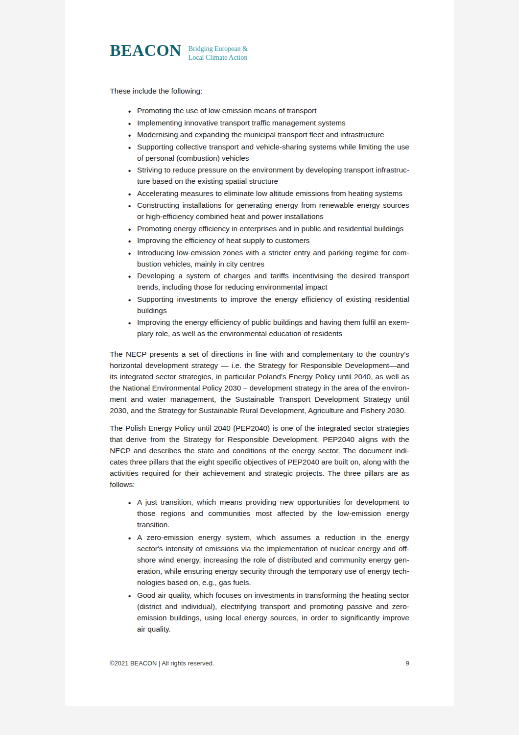BEACON
Bridging European &
Local Climate Action
These include the following:
Promoting the use of low-emission means of transport
Implementing innovative transport traffic management systems
Modernising and expanding the municipal transport fleet and infrastructure
Supporting collective transport and vehicle-sharing systems while limiting the use of personal (combustion) vehicles
Striving to reduce pressure on the environment by developing transport infrastructure based on the existing spatial structure
Accelerating measures to eliminate low altitude emissions from heating systems
Constructing installations for generating energy from renewable energy sources or high-efficiency combined heat and power installations
Promoting energy efficiency in enterprises and in public and residential buildings
Improving the efficiency of heat supply to customers
Introducing low-emission zones with a stricter entry and parking regime for combustion vehicles, mainly in city centres
Developing a system of charges and tariffs incentivising the desired transport trends, including those for reducing environmental impact
Supporting investments to improve the energy efficiency of existing residential buildings
Improving the energy efficiency of public buildings and having them fulfil an exemplary role, as well as the environmental education of residents
The NECP presents a set of directions in line with and complementary to the country's horizontal development strategy — i.e. the Strategy for Responsible Development—and its integrated sector strategies, in particular Poland's Energy Policy until 2040, as well as the National Environmental Policy 2030 – development strategy in the area of the environment and water management, the Sustainable Transport Development Strategy until 2030, and the Strategy for Sustainable Rural Development, Agriculture and Fishery 2030.
The Polish Energy Policy until 2040 (PEP2040) is one of the integrated sector strategies that derive from the Strategy for Responsible Development. PEP2040 aligns with the NECP and describes the state and conditions of the energy sector. The document indicates three pillars that the eight specific objectives of PEP2040 are built on, along with the activities required for their achievement and strategic projects. The three pillars are as follows:
A just transition, which means providing new opportunities for development to those regions and communities most affected by the low-emission energy transition.
A zero-emission energy system, which assumes a reduction in the energy sector's intensity of emissions via the implementation of nuclear energy and offshore wind energy, increasing the role of distributed and community energy generation, while ensuring energy security through the temporary use of energy technologies based on, e.g., gas fuels.
Good air quality, which focuses on investments in transforming the heating sector (district and individual), electrifying transport and promoting passive and zero-emission buildings, using local energy sources, in order to significantly improve air quality.
©2021 BEACON | All rights reserved. 9